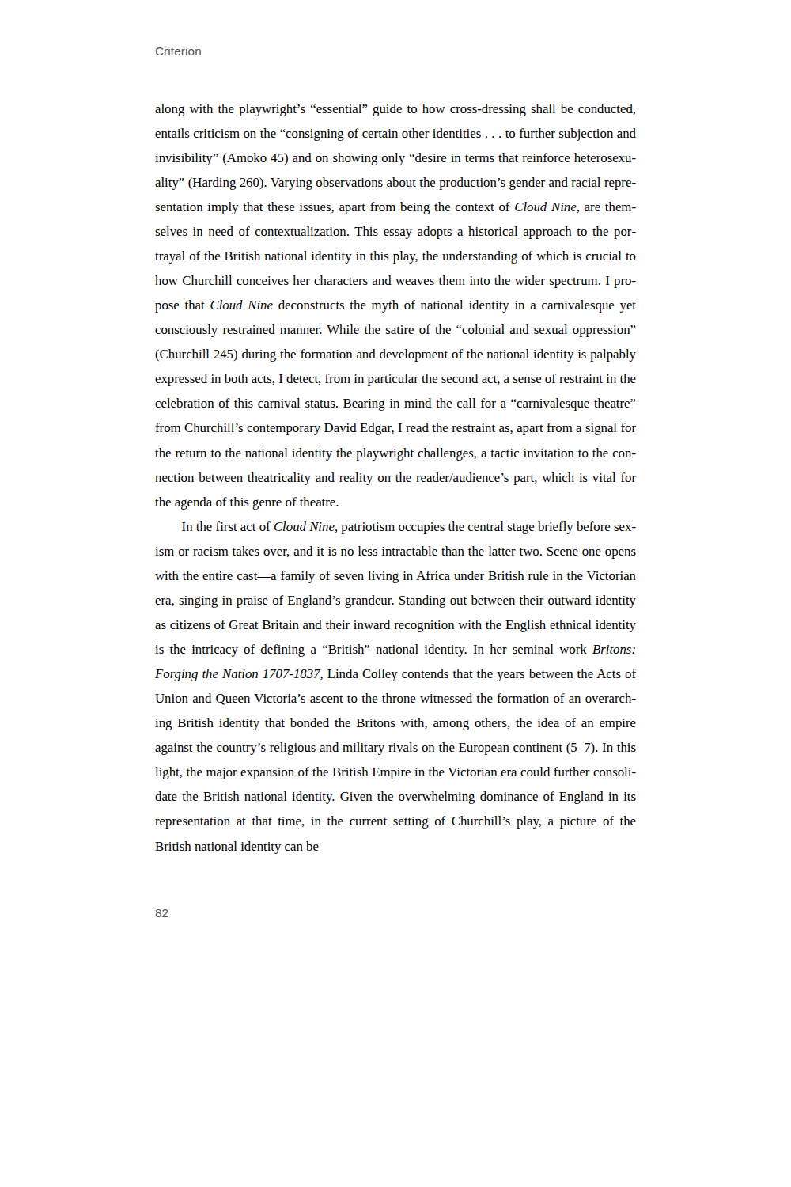Criterion
along with the playwright’s “essential” guide to how cross-dressing shall be conducted, entails criticism on the “consigning of certain other identities . . . to further subjection and invisibility” (Amoko 45) and on showing only “desire in terms that reinforce heterosexuality” (Harding 260). Varying observations about the production’s gender and racial representation imply that these issues, apart from being the context of Cloud Nine, are themselves in need of contextualization. This essay adopts a historical approach to the portrayal of the British national identity in this play, the understanding of which is crucial to how Churchill conceives her characters and weaves them into the wider spectrum. I propose that Cloud Nine deconstructs the myth of national identity in a carnivalesque yet consciously restrained manner. While the satire of the “colonial and sexual oppression” (Churchill 245) during the formation and development of the national identity is palpably expressed in both acts, I detect, from in particular the second act, a sense of restraint in the celebration of this carnival status. Bearing in mind the call for a “carnivalesque theatre” from Churchill’s contemporary David Edgar, I read the restraint as, apart from a signal for the return to the national identity the playwright challenges, a tactic invitation to the connection between theatricality and reality on the reader/audience’s part, which is vital for the agenda of this genre of theatre.
In the first act of Cloud Nine, patriotism occupies the central stage briefly before sexism or racism takes over, and it is no less intractable than the latter two. Scene one opens with the entire cast—a family of seven living in Africa under British rule in the Victorian era, singing in praise of England’s grandeur. Standing out between their outward identity as citizens of Great Britain and their inward recognition with the English ethnical identity is the intricacy of defining a “British” national identity. In her seminal work Britons: Forging the Nation 1707-1837, Linda Colley contends that the years between the Acts of Union and Queen Victoria’s ascent to the throne witnessed the formation of an overarching British identity that bonded the Britons with, among others, the idea of an empire against the country’s religious and military rivals on the European continent (5–7). In this light, the major expansion of the British Empire in the Victorian era could further consolidate the British national identity. Given the overwhelming dominance of England in its representation at that time, in the current setting of Churchill’s play, a picture of the British national identity can be
82